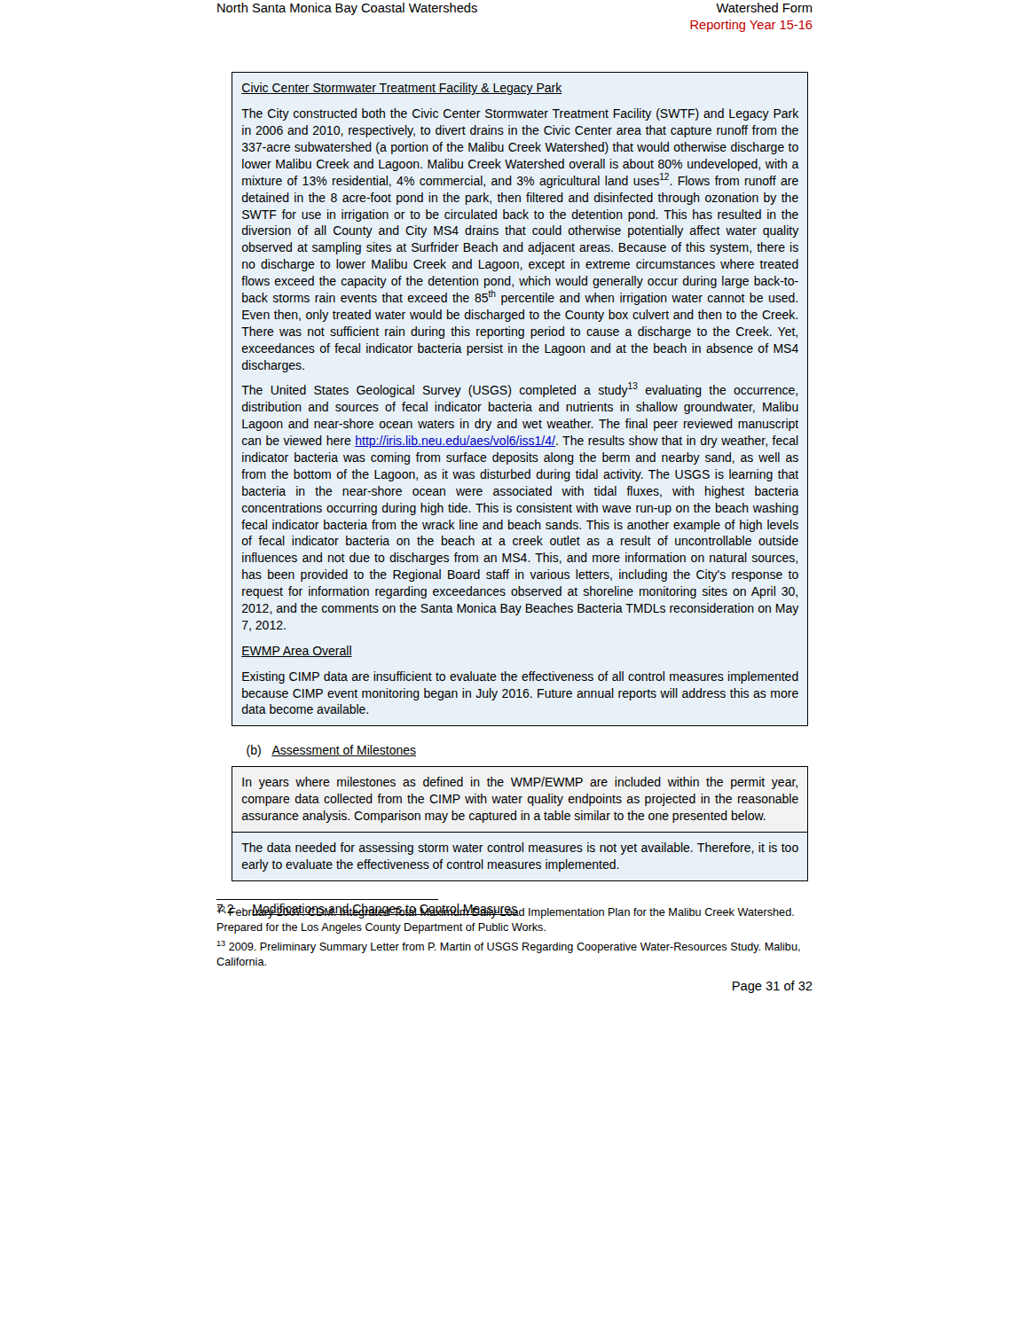North Santa Monica Bay Coastal Watersheds
Watershed Form
Reporting Year 15-16
Civic Center Stormwater Treatment Facility & Legacy Park
The City constructed both the Civic Center Stormwater Treatment Facility (SWTF) and Legacy Park in 2006 and 2010, respectively, to divert drains in the Civic Center area that capture runoff from the 337-acre subwatershed (a portion of the Malibu Creek Watershed) that would otherwise discharge to lower Malibu Creek and Lagoon. Malibu Creek Watershed overall is about 80% undeveloped, with a mixture of 13% residential, 4% commercial, and 3% agricultural land uses12. Flows from runoff are detained in the 8 acre-foot pond in the park, then filtered and disinfected through ozonation by the SWTF for use in irrigation or to be circulated back to the detention pond. This has resulted in the diversion of all County and City MS4 drains that could otherwise potentially affect water quality observed at sampling sites at Surfrider Beach and adjacent areas. Because of this system, there is no discharge to lower Malibu Creek and Lagoon, except in extreme circumstances where treated flows exceed the capacity of the detention pond, which would generally occur during large back-to-back storms rain events that exceed the 85th percentile and when irrigation water cannot be used. Even then, only treated water would be discharged to the County box culvert and then to the Creek. There was not sufficient rain during this reporting period to cause a discharge to the Creek. Yet, exceedances of fecal indicator bacteria persist in the Lagoon and at the beach in absence of MS4 discharges.
The United States Geological Survey (USGS) completed a study13 evaluating the occurrence, distribution and sources of fecal indicator bacteria and nutrients in shallow groundwater, Malibu Lagoon and near-shore ocean waters in dry and wet weather. The final peer reviewed manuscript can be viewed here http://iris.lib.neu.edu/aes/vol6/iss1/4/. The results show that in dry weather, fecal indicator bacteria was coming from surface deposits along the berm and nearby sand, as well as from the bottom of the Lagoon, as it was disturbed during tidal activity. The USGS is learning that bacteria in the near-shore ocean were associated with tidal fluxes, with highest bacteria concentrations occurring during high tide. This is consistent with wave run-up on the beach washing fecal indicator bacteria from the wrack line and beach sands. This is another example of high levels of fecal indicator bacteria on the beach at a creek outlet as a result of uncontrollable outside influences and not due to discharges from an MS4. This, and more information on natural sources, has been provided to the Regional Board staff in various letters, including the City's response to request for information regarding exceedances observed at shoreline monitoring sites on April 30, 2012, and the comments on the Santa Monica Bay Beaches Bacteria TMDLs reconsideration on May 7, 2012.
EWMP Area Overall
Existing CIMP data are insufficient to evaluate the effectiveness of all control measures implemented because CIMP event monitoring began in July 2016. Future annual reports will address this as more data become available.
(b) Assessment of Milestones
In years where milestones as defined in the WMP/EWMP are included within the permit year, compare data collected from the CIMP with water quality endpoints as projected in the reasonable assurance analysis. Comparison may be captured in a table similar to the one presented below.
The data needed for assessing storm water control measures is not yet available. Therefore, it is too early to evaluate the effectiveness of control measures implemented.
7.2 Modifications and Changes to Control Measures
12 February 2007. CDM. Integrated Total Maximum Daily Load Implementation Plan for the Malibu Creek Watershed. Prepared for the Los Angeles County Department of Public Works.
13 2009. Preliminary Summary Letter from P. Martin of USGS Regarding Cooperative Water-Resources Study. Malibu, California.
Page 31 of 32